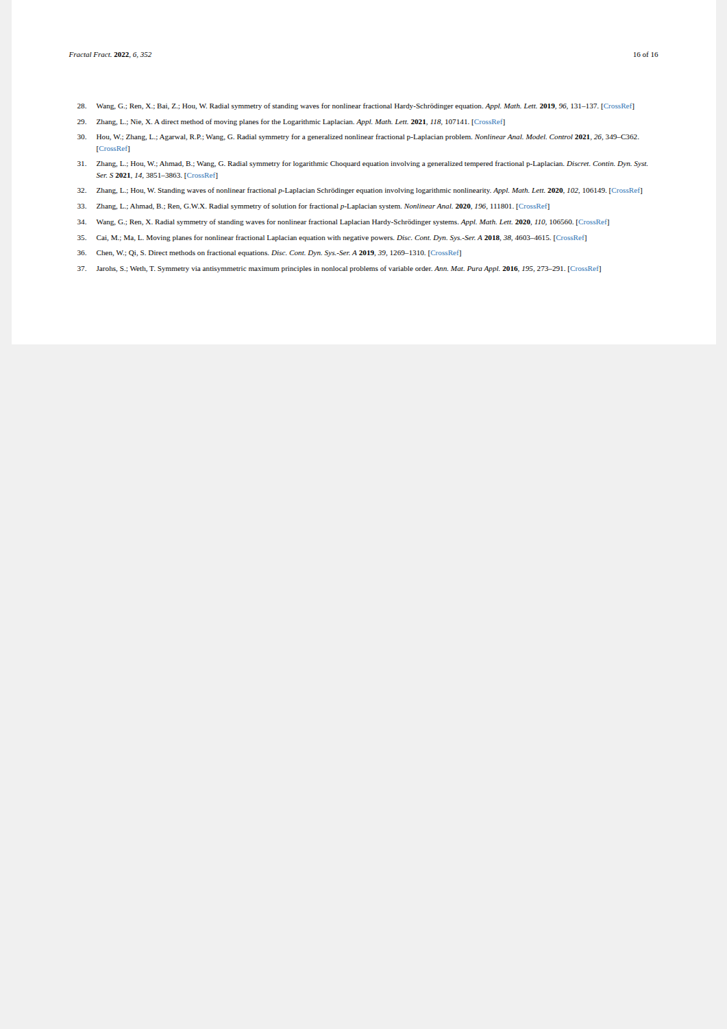Fractal Fract. 2022, 6, 352
16 of 16
28. Wang, G.; Ren, X.; Bai, Z.; Hou, W. Radial symmetry of standing waves for nonlinear fractional Hardy-Schrödinger equation. Appl. Math. Lett. 2019, 96, 131–137. [CrossRef]
29. Zhang, L.; Nie, X. A direct method of moving planes for the Logarithmic Laplacian. Appl. Math. Lett. 2021, 118, 107141. [CrossRef]
30. Hou, W.; Zhang, L.; Agarwal, R.P.; Wang, G. Radial symmetry for a generalized nonlinear fractional p-Laplacian problem. Nonlinear Anal. Model. Control 2021, 26, 349–C362. [CrossRef]
31. Zhang, L.; Hou, W.; Ahmad, B.; Wang, G. Radial symmetry for logarithmic Choquard equation involving a generalized tempered fractional p-Laplacian. Discret. Contin. Dyn. Syst. Ser. S 2021, 14, 3851–3863. [CrossRef]
32. Zhang, L.; Hou, W. Standing waves of nonlinear fractional p-Laplacian Schrödinger equation involving logarithmic nonlinearity. Appl. Math. Lett. 2020, 102, 106149. [CrossRef]
33. Zhang, L.; Ahmad, B.; Ren, G.W.X. Radial symmetry of solution for fractional p-Laplacian system. Nonlinear Anal. 2020, 196, 111801. [CrossRef]
34. Wang, G.; Ren, X. Radial symmetry of standing waves for nonlinear fractional Laplacian Hardy-Schrödinger systems. Appl. Math. Lett. 2020, 110, 106560. [CrossRef]
35. Cai, M.; Ma, L. Moving planes for nonlinear fractional Laplacian equation with negative powers. Disc. Cont. Dyn. Sys.-Ser. A 2018, 38, 4603–4615. [CrossRef]
36. Chen, W.; Qi, S. Direct methods on fractional equations. Disc. Cont. Dyn. Sys.-Ser. A 2019, 39, 1269–1310. [CrossRef]
37. Jarohs, S.; Weth, T. Symmetry via antisymmetric maximum principles in nonlocal problems of variable order. Ann. Mat. Pura Appl. 2016, 195, 273–291. [CrossRef]